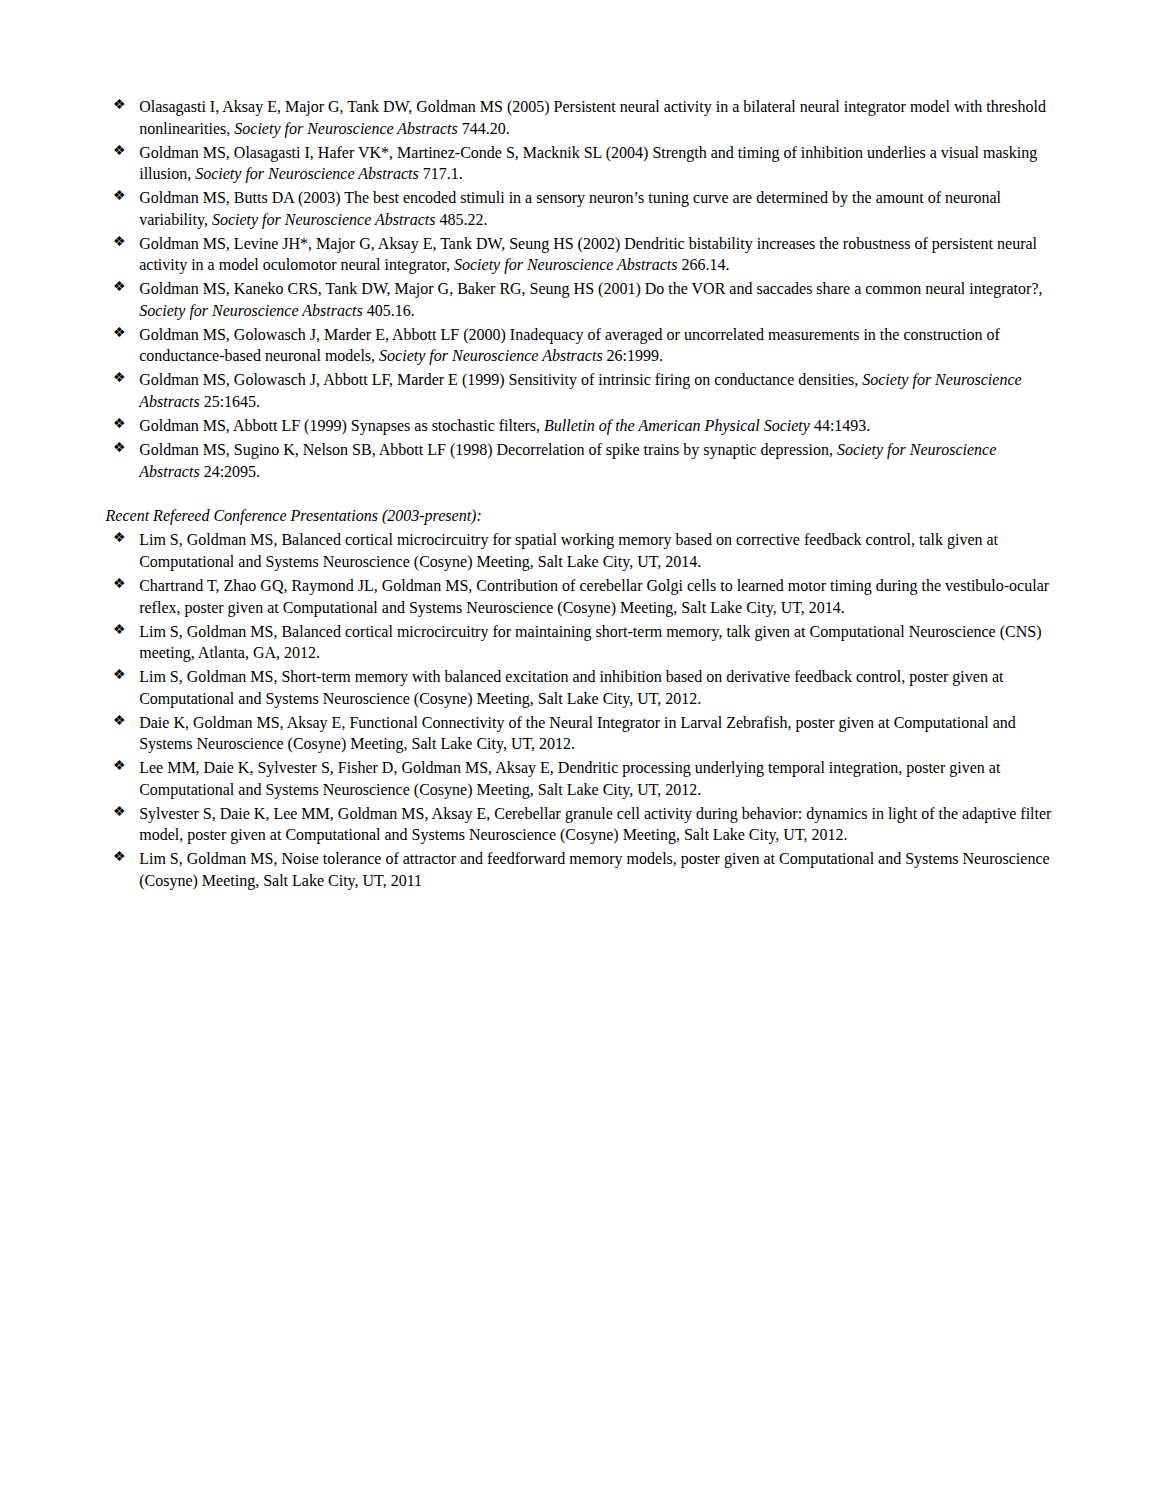Olasagasti I, Aksay E, Major G, Tank DW, Goldman MS (2005) Persistent neural activity in a bilateral neural integrator model with threshold nonlinearities, Society for Neuroscience Abstracts 744.20.
Goldman MS, Olasagasti I, Hafer VK*, Martinez-Conde S, Macknik SL (2004) Strength and timing of inhibition underlies a visual masking illusion, Society for Neuroscience Abstracts 717.1.
Goldman MS, Butts DA (2003) The best encoded stimuli in a sensory neuron’s tuning curve are determined by the amount of neuronal variability, Society for Neuroscience Abstracts 485.22.
Goldman MS, Levine JH*, Major G, Aksay E, Tank DW, Seung HS (2002) Dendritic bistability increases the robustness of persistent neural activity in a model oculomotor neural integrator, Society for Neuroscience Abstracts 266.14.
Goldman MS, Kaneko CRS, Tank DW, Major G, Baker RG, Seung HS (2001) Do the VOR and saccades share a common neural integrator?, Society for Neuroscience Abstracts 405.16.
Goldman MS, Golowasch J, Marder E, Abbott LF (2000) Inadequacy of averaged or uncorrelated measurements in the construction of conductance-based neuronal models, Society for Neuroscience Abstracts 26:1999.
Goldman MS, Golowasch J, Abbott LF, Marder E (1999) Sensitivity of intrinsic firing on conductance densities, Society for Neuroscience Abstracts 25:1645.
Goldman MS, Abbott LF (1999) Synapses as stochastic filters, Bulletin of the American Physical Society 44:1493.
Goldman MS, Sugino K, Nelson SB, Abbott LF (1998) Decorrelation of spike trains by synaptic depression, Society for Neuroscience Abstracts 24:2095.
Recent Refereed Conference Presentations (2003-present):
Lim S, Goldman MS, Balanced cortical microcircuitry for spatial working memory based on corrective feedback control, talk given at Computational and Systems Neuroscience (Cosyne) Meeting, Salt Lake City, UT, 2014.
Chartrand T, Zhao GQ, Raymond JL, Goldman MS, Contribution of cerebellar Golgi cells to learned motor timing during the vestibulo-ocular reflex, poster given at Computational and Systems Neuroscience (Cosyne) Meeting, Salt Lake City, UT, 2014.
Lim S, Goldman MS, Balanced cortical microcircuitry for maintaining short-term memory, talk given at Computational Neuroscience (CNS) meeting, Atlanta, GA, 2012.
Lim S, Goldman MS, Short-term memory with balanced excitation and inhibition based on derivative feedback control, poster given at Computational and Systems Neuroscience (Cosyne) Meeting, Salt Lake City, UT, 2012.
Daie K, Goldman MS, Aksay E, Functional Connectivity of the Neural Integrator in Larval Zebrafish, poster given at Computational and Systems Neuroscience (Cosyne) Meeting, Salt Lake City, UT, 2012.
Lee MM, Daie K, Sylvester S, Fisher D, Goldman MS, Aksay E, Dendritic processing underlying temporal integration, poster given at Computational and Systems Neuroscience (Cosyne) Meeting, Salt Lake City, UT, 2012.
Sylvester S, Daie K, Lee MM, Goldman MS, Aksay E, Cerebellar granule cell activity during behavior: dynamics in light of the adaptive filter model, poster given at Computational and Systems Neuroscience (Cosyne) Meeting, Salt Lake City, UT, 2012.
Lim S, Goldman MS, Noise tolerance of attractor and feedforward memory models, poster given at Computational and Systems Neuroscience (Cosyne) Meeting, Salt Lake City, UT, 2011